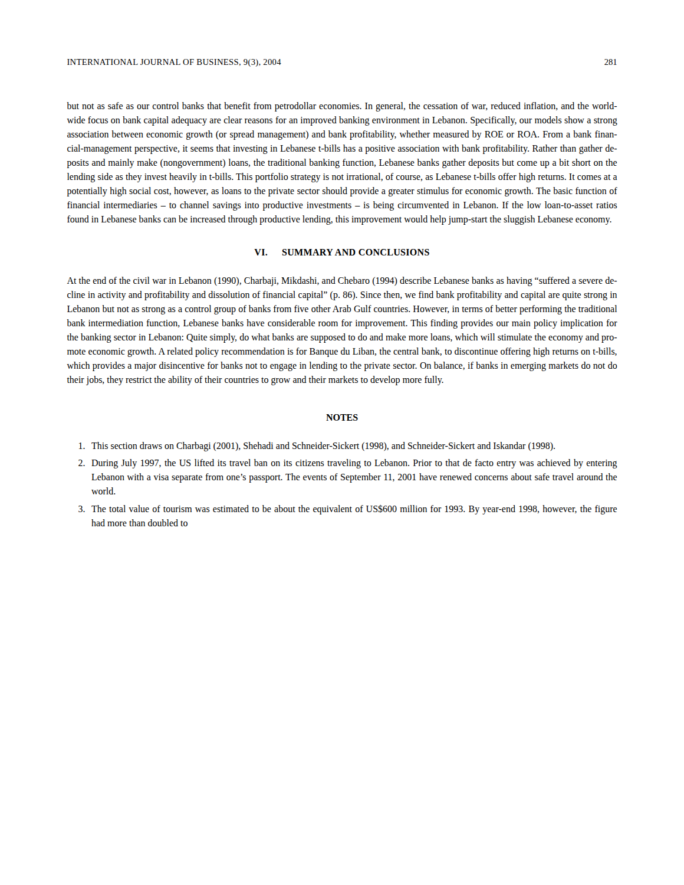INTERNATIONAL JOURNAL OF BUSINESS, 9(3), 2004 281
but not as safe as our control banks that benefit from petrodollar economies. In general, the cessation of war, reduced inflation, and the worldwide focus on bank capital adequacy are clear reasons for an improved banking environment in Lebanon. Specifically, our models show a strong association between economic growth (or spread management) and bank profitability, whether measured by ROE or ROA. From a bank financial-management perspective, it seems that investing in Lebanese t-bills has a positive association with bank profitability. Rather than gather deposits and mainly make (nongovernment) loans, the traditional banking function, Lebanese banks gather deposits but come up a bit short on the lending side as they invest heavily in t-bills. This portfolio strategy is not irrational, of course, as Lebanese t-bills offer high returns. It comes at a potentially high social cost, however, as loans to the private sector should provide a greater stimulus for economic growth. The basic function of financial intermediaries – to channel savings into productive investments – is being circumvented in Lebanon. If the low loan-to-asset ratios found in Lebanese banks can be increased through productive lending, this improvement would help jump-start the sluggish Lebanese economy.
VI. SUMMARY AND CONCLUSIONS
At the end of the civil war in Lebanon (1990), Charbaji, Mikdashi, and Chebaro (1994) describe Lebanese banks as having “suffered a severe decline in activity and profitability and dissolution of financial capital” (p. 86). Since then, we find bank profitability and capital are quite strong in Lebanon but not as strong as a control group of banks from five other Arab Gulf countries. However, in terms of better performing the traditional bank intermediation function, Lebanese banks have considerable room for improvement. This finding provides our main policy implication for the banking sector in Lebanon: Quite simply, do what banks are supposed to do and make more loans, which will stimulate the economy and promote economic growth. A related policy recommendation is for Banque du Liban, the central bank, to discontinue offering high returns on t-bills, which provides a major disincentive for banks not to engage in lending to the private sector. On balance, if banks in emerging markets do not do their jobs, they restrict the ability of their countries to grow and their markets to develop more fully.
NOTES
This section draws on Charbagi (2001), Shehadi and Schneider-Sickert (1998), and Schneider-Sickert and Iskandar (1998).
During July 1997, the US lifted its travel ban on its citizens traveling to Lebanon. Prior to that de facto entry was achieved by entering Lebanon with a visa separate from one’s passport. The events of September 11, 2001 have renewed concerns about safe travel around the world.
The total value of tourism was estimated to be about the equivalent of US$600 million for 1993. By year-end 1998, however, the figure had more than doubled to